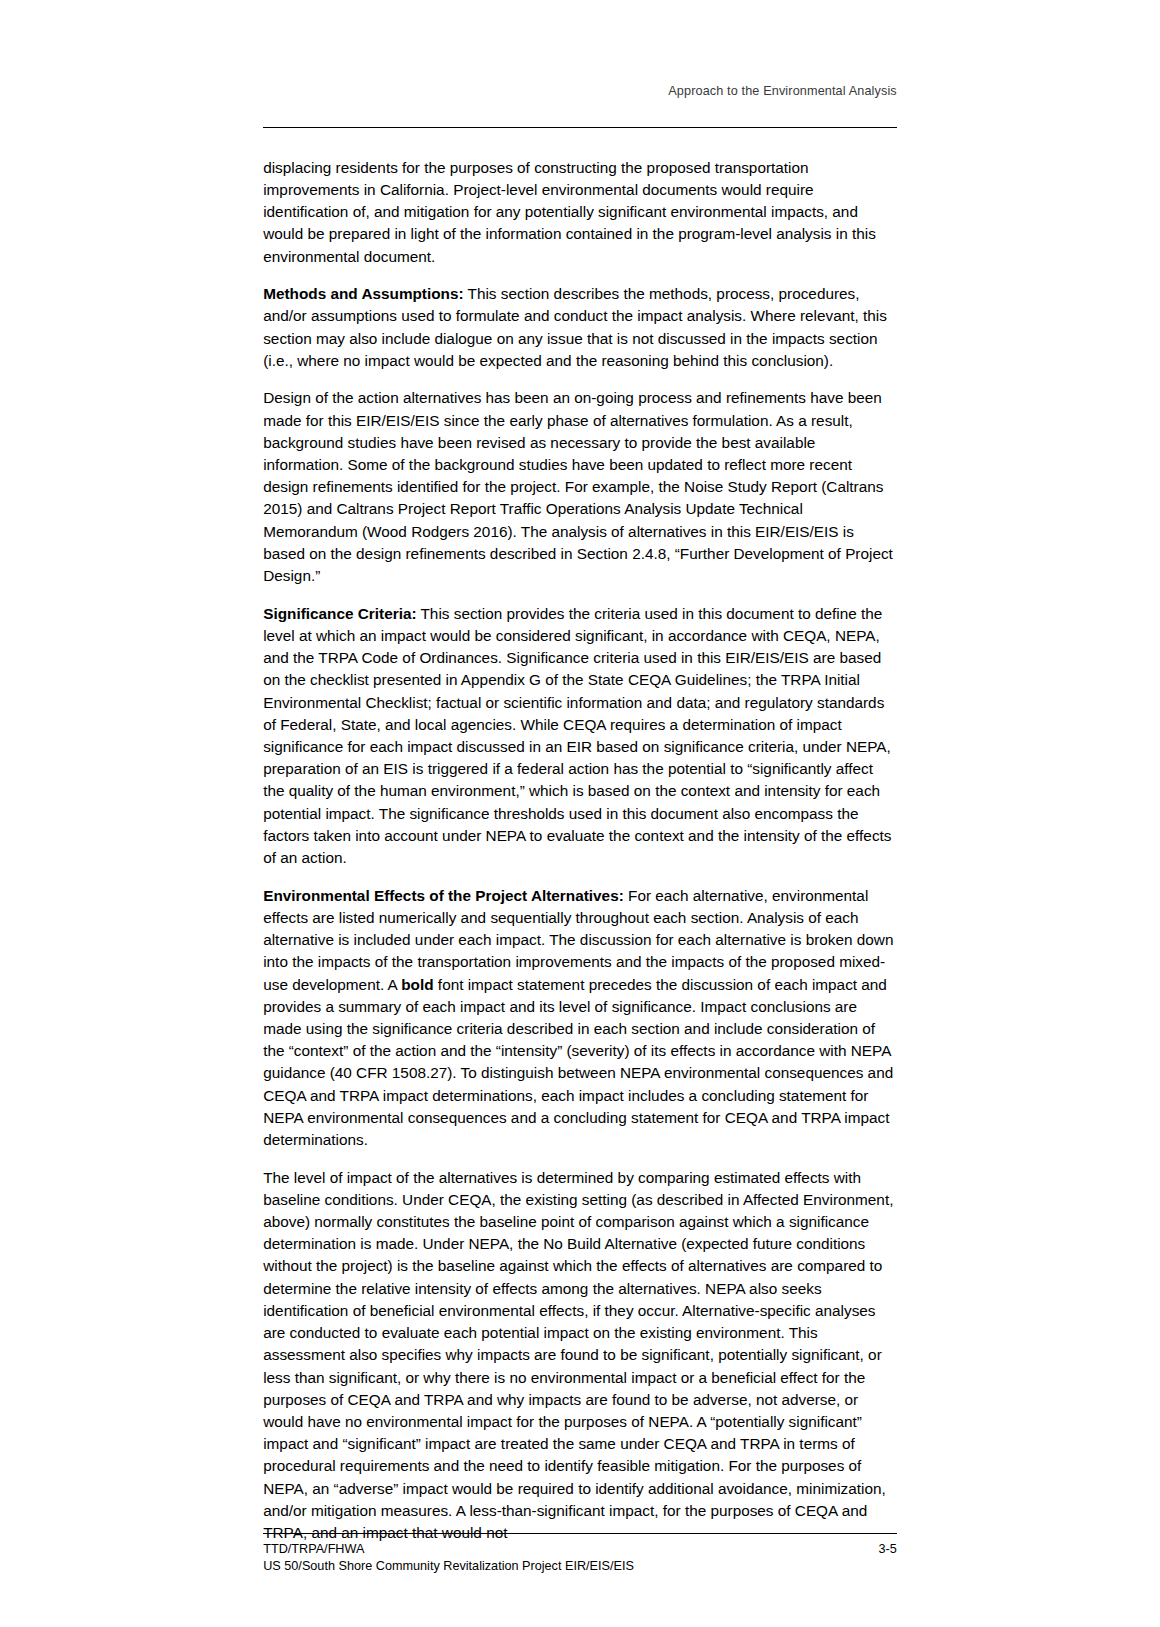Approach to the Environmental Analysis
displacing residents for the purposes of constructing the proposed transportation improvements in California. Project-level environmental documents would require identification of, and mitigation for any potentially significant environmental impacts, and would be prepared in light of the information contained in the program-level analysis in this environmental document.
Methods and Assumptions: This section describes the methods, process, procedures, and/or assumptions used to formulate and conduct the impact analysis. Where relevant, this section may also include dialogue on any issue that is not discussed in the impacts section (i.e., where no impact would be expected and the reasoning behind this conclusion).
Design of the action alternatives has been an on-going process and refinements have been made for this EIR/EIS/EIS since the early phase of alternatives formulation. As a result, background studies have been revised as necessary to provide the best available information. Some of the background studies have been updated to reflect more recent design refinements identified for the project. For example, the Noise Study Report (Caltrans 2015) and Caltrans Project Report Traffic Operations Analysis Update Technical Memorandum (Wood Rodgers 2016). The analysis of alternatives in this EIR/EIS/EIS is based on the design refinements described in Section 2.4.8, “Further Development of Project Design.”
Significance Criteria: This section provides the criteria used in this document to define the level at which an impact would be considered significant, in accordance with CEQA, NEPA, and the TRPA Code of Ordinances. Significance criteria used in this EIR/EIS/EIS are based on the checklist presented in Appendix G of the State CEQA Guidelines; the TRPA Initial Environmental Checklist; factual or scientific information and data; and regulatory standards of Federal, State, and local agencies. While CEQA requires a determination of impact significance for each impact discussed in an EIR based on significance criteria, under NEPA, preparation of an EIS is triggered if a federal action has the potential to “significantly affect the quality of the human environment,” which is based on the context and intensity for each potential impact. The significance thresholds used in this document also encompass the factors taken into account under NEPA to evaluate the context and the intensity of the effects of an action.
Environmental Effects of the Project Alternatives: For each alternative, environmental effects are listed numerically and sequentially throughout each section. Analysis of each alternative is included under each impact. The discussion for each alternative is broken down into the impacts of the transportation improvements and the impacts of the proposed mixed-use development. A bold font impact statement precedes the discussion of each impact and provides a summary of each impact and its level of significance. Impact conclusions are made using the significance criteria described in each section and include consideration of the “context” of the action and the “intensity” (severity) of its effects in accordance with NEPA guidance (40 CFR 1508.27). To distinguish between NEPA environmental consequences and CEQA and TRPA impact determinations, each impact includes a concluding statement for NEPA environmental consequences and a concluding statement for CEQA and TRPA impact determinations.
The level of impact of the alternatives is determined by comparing estimated effects with baseline conditions. Under CEQA, the existing setting (as described in Affected Environment, above) normally constitutes the baseline point of comparison against which a significance determination is made. Under NEPA, the No Build Alternative (expected future conditions without the project) is the baseline against which the effects of alternatives are compared to determine the relative intensity of effects among the alternatives. NEPA also seeks identification of beneficial environmental effects, if they occur. Alternative-specific analyses are conducted to evaluate each potential impact on the existing environment. This assessment also specifies why impacts are found to be significant, potentially significant, or less than significant, or why there is no environmental impact or a beneficial effect for the purposes of CEQA and TRPA and why impacts are found to be adverse, not adverse, or would have no environmental impact for the purposes of NEPA. A “potentially significant” impact and “significant” impact are treated the same under CEQA and TRPA in terms of procedural requirements and the need to identify feasible mitigation. For the purposes of NEPA, an “adverse” impact would be required to identify additional avoidance, minimization, and/or mitigation measures. A less-than-significant impact, for the purposes of CEQA and TRPA, and an impact that would not
TTD/TRPA/FHWA
US 50/South Shore Community Revitalization Project EIR/EIS/EIS
3-5